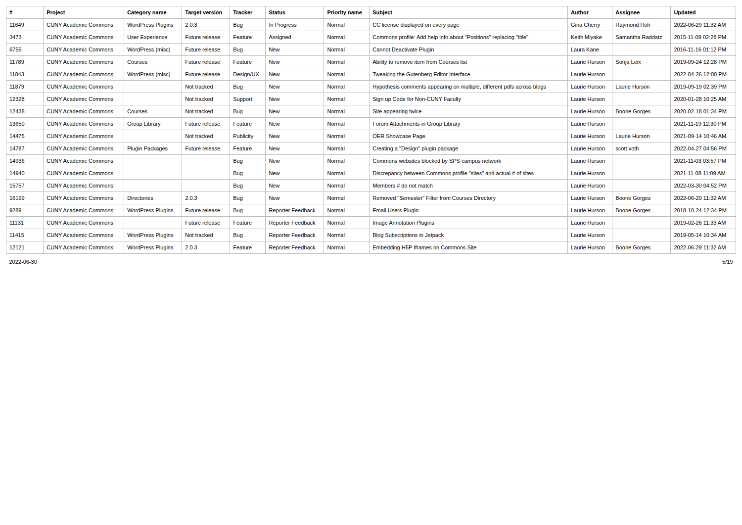| # | Project | Category name | Target version | Tracker | Status | Priority name | Subject | Author | Assignee | Updated |
| --- | --- | --- | --- | --- | --- | --- | --- | --- | --- | --- |
| 11649 | CUNY Academic Commons | WordPress Plugins | 2.0.3 | Bug | In Progress | Normal | CC license displayed on every page | Gina Cherry | Raymond Hoh | 2022-06-29 11:32 AM |
| 3473 | CUNY Academic Commons | User Experience | Future release | Feature | Assigned | Normal | Commons profile: Add help info about "Positions" replacing "title" | Keith Miyake | Samantha Raddatz | 2015-11-09 02:28 PM |
| 6755 | CUNY Academic Commons | WordPress (misc) | Future release | Bug | New | Normal | Cannot Deactivate Plugin | Laura Kane | | 2016-11-16 01:12 PM |
| 11789 | CUNY Academic Commons | Courses | Future release | Feature | New | Normal | Ability to remove item from Courses list | Laurie Hurson | Sonja Leix | 2019-09-24 12:28 PM |
| 11843 | CUNY Academic Commons | WordPress (misc) | Future release | Design/UX | New | Normal | Tweaking the Gutenberg Editor Interface | Laurie Hurson | | 2022-04-26 12:00 PM |
| 11879 | CUNY Academic Commons | | Not tracked | Bug | New | Normal | Hypothesis comments appearing on multiple, different pdfs across blogs | Laurie Hurson | Laurie Hurson | 2019-09-19 02:39 PM |
| 12328 | CUNY Academic Commons | | Not tracked | Support | New | Normal | Sign up Code for Non-CUNY Faculty | Laurie Hurson | | 2020-01-28 10:25 AM |
| 12438 | CUNY Academic Commons | Courses | Not tracked | Bug | New | Normal | Site appearing twice | Laurie Hurson | Boone Gorges | 2020-02-18 01:34 PM |
| 13650 | CUNY Academic Commons | Group Library | Future release | Feature | New | Normal | Forum Attachments in Group Library | Laurie Hurson | | 2021-11-19 12:30 PM |
| 14475 | CUNY Academic Commons | | Not tracked | Publicity | New | Normal | OER Showcase Page | Laurie Hurson | Laurie Hurson | 2021-09-14 10:46 AM |
| 14787 | CUNY Academic Commons | Plugin Packages | Future release | Feature | New | Normal | Creating a "Design" plugin package | Laurie Hurson | scott voth | 2022-04-27 04:56 PM |
| 14936 | CUNY Academic Commons | | | Bug | New | Normal | Commons websites blocked by SPS campus network | Laurie Hurson | | 2021-11-03 03:57 PM |
| 14940 | CUNY Academic Commons | | | Bug | New | Normal | Discrepancy between Commons profile "sites" and actual # of sites | Laurie Hurson | | 2021-11-08 11:09 AM |
| 15757 | CUNY Academic Commons | | | Bug | New | Normal | Members # do not match | Laurie Hurson | | 2022-03-30 04:52 PM |
| 16199 | CUNY Academic Commons | Directories | 2.0.3 | Bug | New | Normal | Removed "Semester" Filter from Courses Directory | Laurie Hurson | Boone Gorges | 2022-06-29 11:32 AM |
| 9289 | CUNY Academic Commons | WordPress Plugins | Future release | Bug | Reporter Feedback | Normal | Email Users Plugin | Laurie Hurson | Boone Gorges | 2018-10-24 12:34 PM |
| 11131 | CUNY Academic Commons | | Future release | Feature | Reporter Feedback | Normal | Image Annotation Plugins | Laurie Hurson | | 2019-02-26 11:33 AM |
| 11415 | CUNY Academic Commons | WordPress Plugins | Not tracked | Bug | Reporter Feedback | Normal | Blog Subscriptions in Jetpack | Laurie Hurson | | 2019-05-14 10:34 AM |
| 12121 | CUNY Academic Commons | WordPress Plugins | 2.0.3 | Feature | Reporter Feedback | Normal | Embedding H5P Iframes on Commons Site | Laurie Hurson | Boone Gorges | 2022-06-29 11:32 AM |
| 2022-06-30 | | 5/19 |